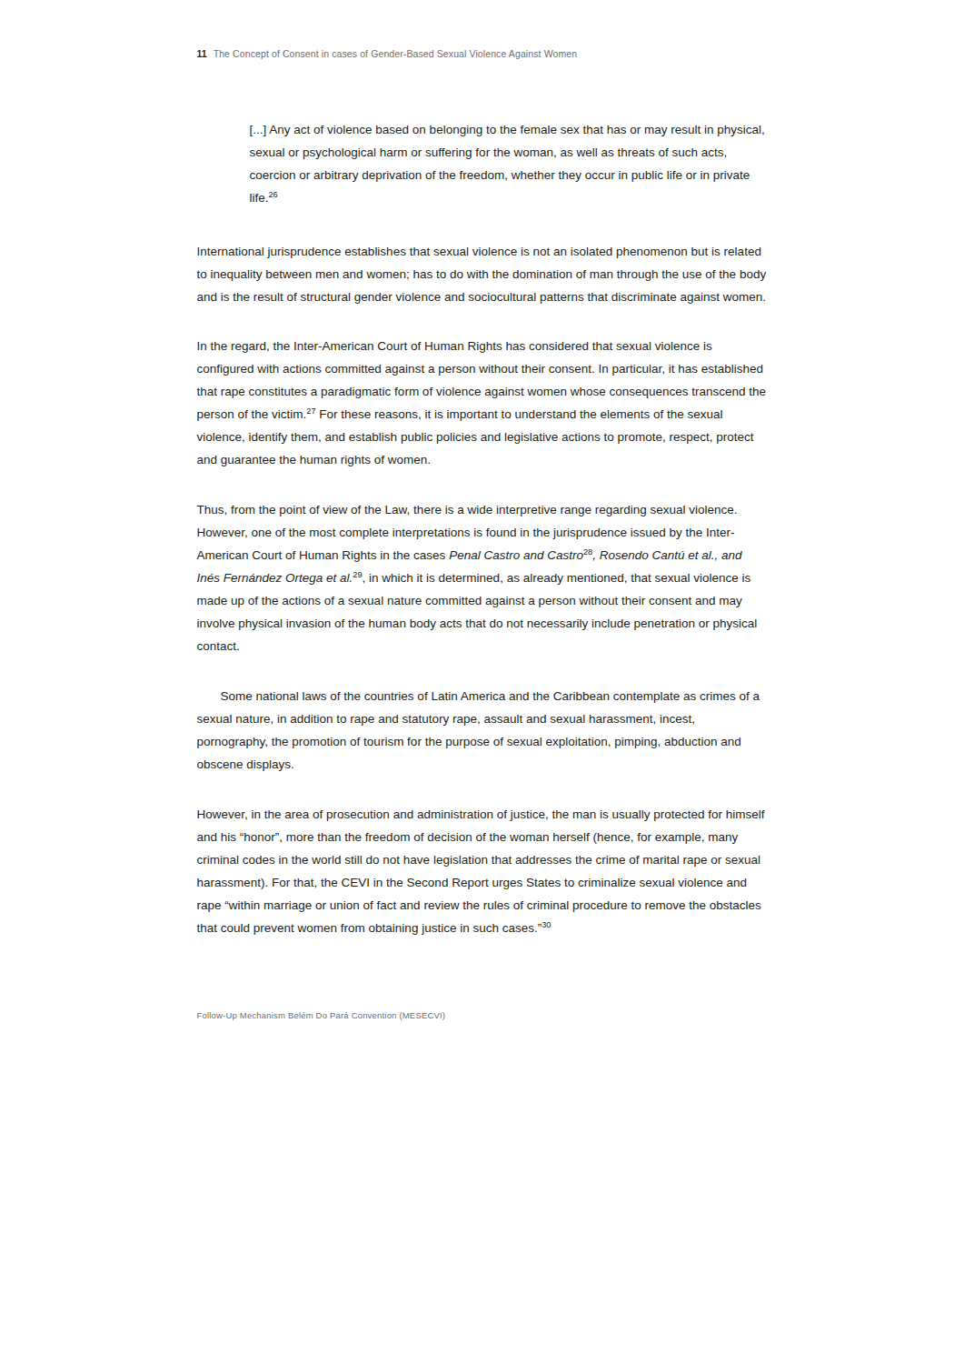11 The Concept of Consent in cases of Gender-Based Sexual Violence Against Women
[...] Any act of violence based on belonging to the female sex that has or may result in physical, sexual or psychological harm or suffering for the woman, as well as threats of such acts, coercion or arbitrary deprivation of the freedom, whether they occur in public life or in private life.26
International jurisprudence establishes that sexual violence is not an isolated phenomenon but is related to inequality between men and women; has to do with the domination of man through the use of the body and is the result of structural gender violence and sociocultural patterns that discriminate against women.
In the regard, the Inter-American Court of Human Rights has considered that sexual violence is configured with actions committed against a person without their consent. In particular, it has established that rape constitutes a paradigmatic form of violence against women whose consequences transcend the person of the victim.27 For these reasons, it is important to understand the elements of the sexual violence, identify them, and establish public policies and legislative actions to promote, respect, protect and guarantee the human rights of women.
Thus, from the point of view of the Law, there is a wide interpretive range regarding sexual violence. However, one of the most complete interpretations is found in the jurisprudence issued by the Inter-American Court of Human Rights in the cases Penal Castro and Castro28, Rosendo Cantú et al., and Inés Fernández Ortega et al.29, in which it is determined, as already mentioned, that sexual violence is made up of the actions of a sexual nature committed against a person without their consent and may involve physical invasion of the human body acts that do not necessarily include penetration or physical contact.
Some national laws of the countries of Latin America and the Caribbean contemplate as crimes of a sexual nature, in addition to rape and statutory rape, assault and sexual harassment, incest, pornography, the promotion of tourism for the purpose of sexual exploitation, pimping, abduction and obscene displays.
However, in the area of prosecution and administration of justice, the man is usually protected for himself and his “honor”, more than the freedom of decision of the woman herself (hence, for example, many criminal codes in the world still do not have legislation that addresses the crime of marital rape or sexual harassment). For that, the CEVI in the Second Report urges States to criminalize sexual violence and rape “within marriage or union of fact and review the rules of criminal procedure to remove the obstacles that could prevent women from obtaining justice in such cases.”30
Follow-Up Mechanism Belém Do Pará Convention (MESECVI)